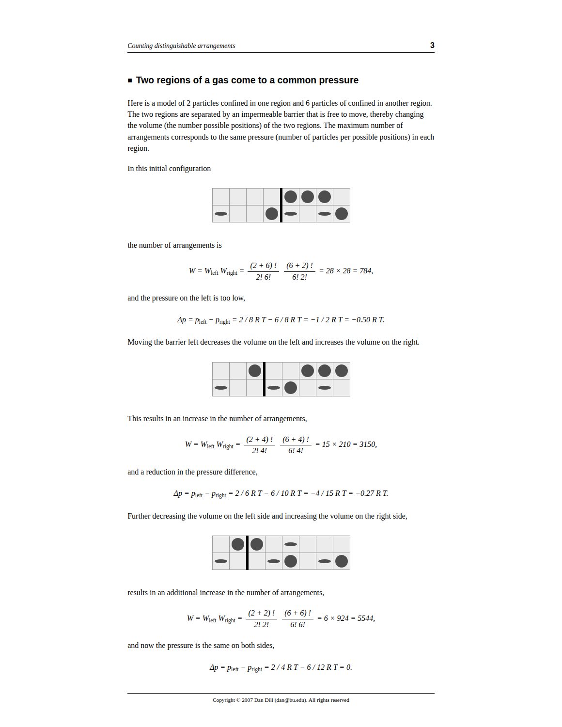Counting distinguishable arrangements 3
■Two regions of a gas come to a common pressure
Here is a model of 2 particles confined in one region and 6 particles of confined in another region. The two regions are separated by an impermeable barrier that is free to move, thereby changing the volume (the number possible positions) of the two regions. The maximum number of arrangements corresponds to the same pressure (number of particles per possible positions) in each region.
In this initial configuration
the number of arrangements is
W = Wleft Wright = (2 + 6) ! 2! 6! (6 + 2) ! 6! 2! = 28 × 28 = 784,
and the pressure on the left is too low,
Δp = pleft − pright = 2 / 8 R T − 6 / 8 R T = −1 / 2 R T = −0.50 R T.
Moving the barrier left decreases the volume on the left and increases the volume on the right.
This results in an increase in the number of arrangements,
W = Wleft Wright = (2 + 4) ! 2! 4! (6 + 4) ! 6! 4! = 15 × 210 = 3150,
and a reduction in the pressure difference,
Δp = pleft − pright = 2 / 6 R T − 6 / 10 R T = −4 / 15 R T = −0.27 R T.
Further decreasing the volume on the left side and increasing the volume on the right side,
results in an additional increase in the number of arrangements,
W = Wleft Wright = (2 + 2) ! 2! 2! (6 + 6) ! 6! 6! = 6 × 924 = 5544,
and now the pressure is the same on both sides,
Δp = pleft − pright = 2 / 4 R T − 6 / 12 R T = 0.
Copyright © 2007 Dan Dill (dan@bu.edu). All rights reserved